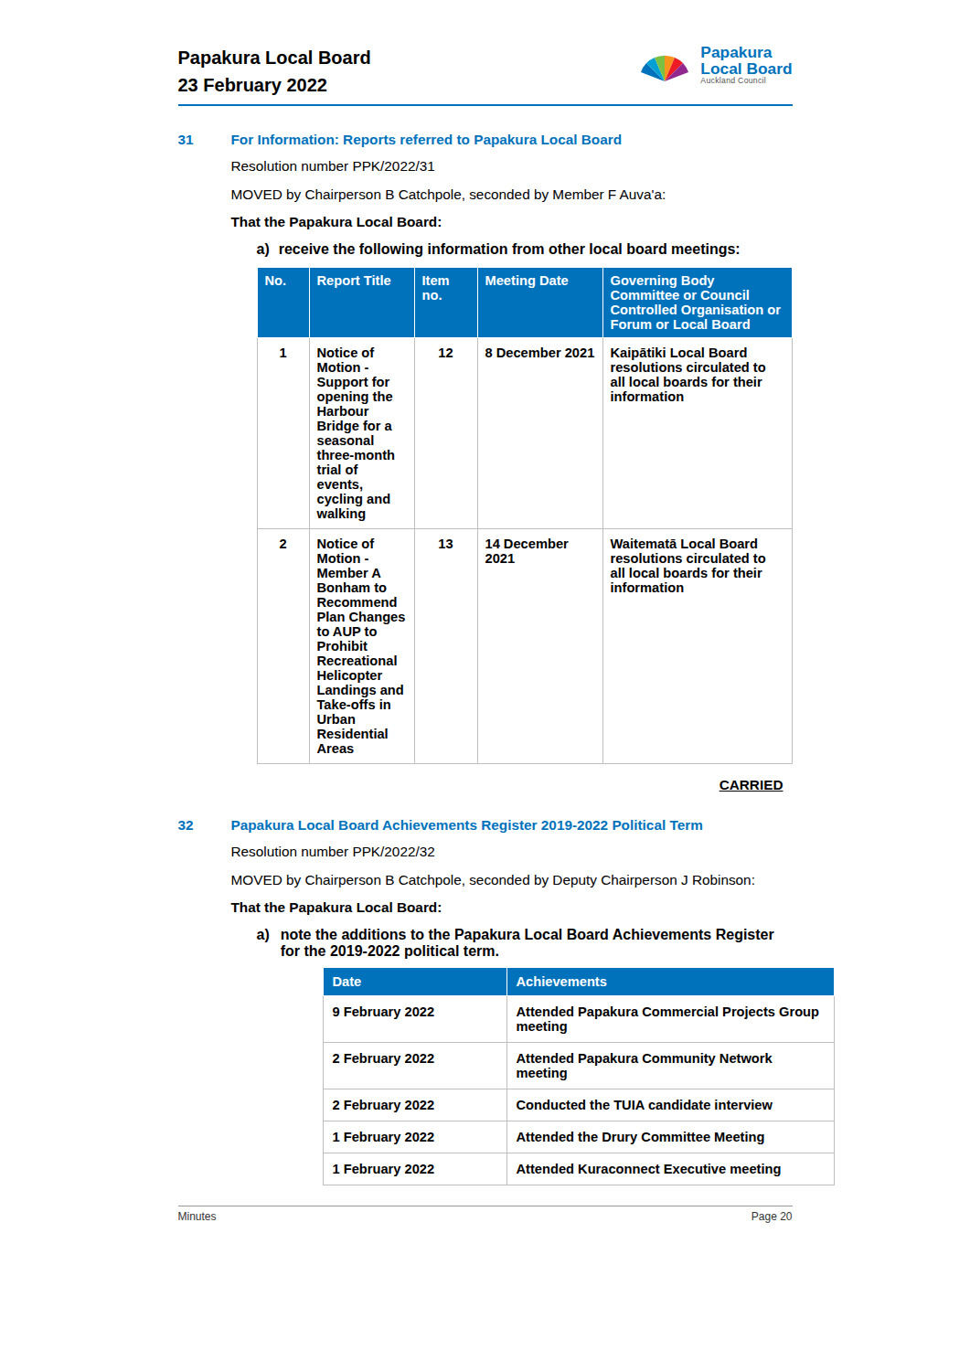Papakura Local Board
23 February 2022
Papakura Local Board Auckland Council
31 For Information: Reports referred to Papakura Local Board
Resolution number PPK/2022/31
MOVED by Chairperson B Catchpole, seconded by Member F Auva'a:
That the Papakura Local Board:
a) receive the following information from other local board meetings:
| No. | Report Title | Item no. | Meeting Date | Governing Body Committee or Council Controlled Organisation or Forum or Local Board |
| --- | --- | --- | --- | --- |
| 1 | Notice of Motion - Support for opening the Harbour Bridge for a seasonal three-month trial of events, cycling and walking | 12 | 8 December 2021 | Kaipātiki Local Board resolutions circulated to all local boards for their information |
| 2 | Notice of Motion - Member A Bonham to Recommend Plan Changes to AUP to Prohibit Recreational Helicopter Landings and Take-offs in Urban Residential Areas | 13 | 14 December 2021 | Waitematā Local Board resolutions circulated to all local boards for their information |
CARRIED
32 Papakura Local Board Achievements Register 2019-2022 Political Term
Resolution number PPK/2022/32
MOVED by Chairperson B Catchpole, seconded by Deputy Chairperson J Robinson:
That the Papakura Local Board:
a) note the additions to the Papakura Local Board Achievements Register for the 2019-2022 political term.
| Date | Achievements |
| --- | --- |
| 9 February 2022 | Attended Papakura Commercial Projects Group meeting |
| 2 February 2022 | Attended Papakura Community Network meeting |
| 2 February 2022 | Conducted the TUIA candidate interview |
| 1 February 2022 | Attended the Drury Committee Meeting |
| 1 February 2022 | Attended Kuraconnect Executive meeting |
Minutes Page 20